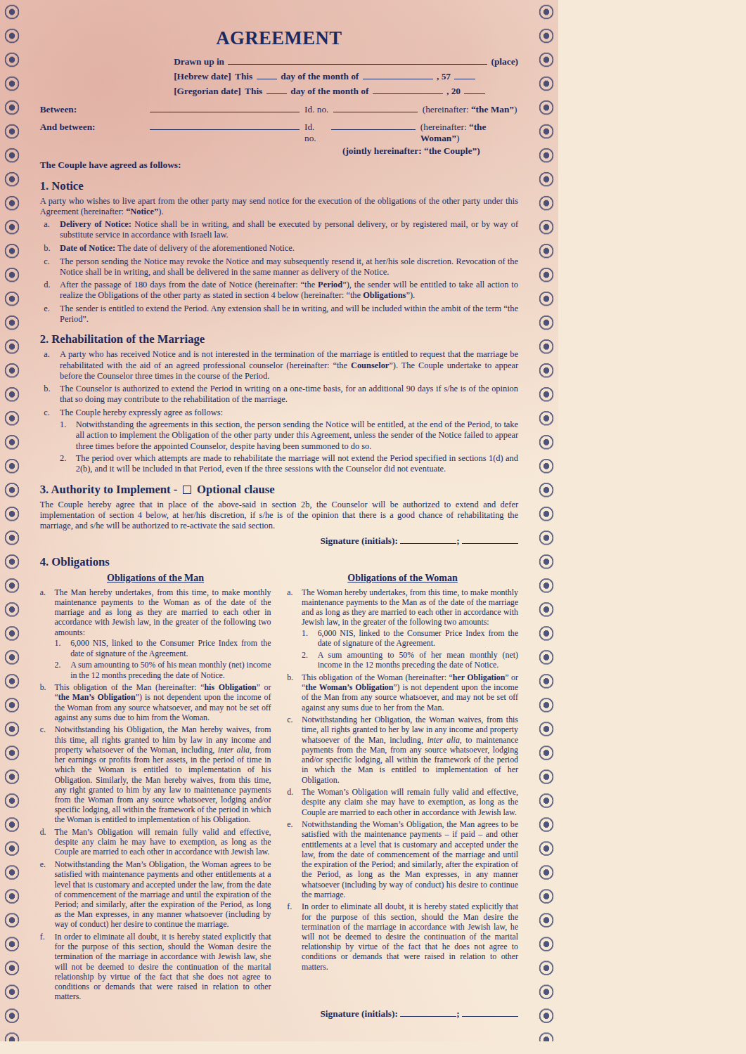AGREEMENT
Drawn up in (place)
[Hebrew date] This day of the month of , 57
[Gregorian date] This day of the month of , 20
Between: Id. no. (hereinafter: “the Man”)
And between: Id. no. (hereinafter: “the Woman”)
(jointly hereinafter: “the Couple”)
The Couple have agreed as follows:
1. Notice
A party who wishes to live apart from the other party may send notice for the execution of the obligations of the other party under this Agreement (hereinafter: “Notice”).
Delivery of Notice: Notice shall be in writing, and shall be executed by personal delivery, or by registered mail, or by way of substitute service in accordance with Israeli law.
Date of Notice: The date of delivery of the aforementioned Notice.
The person sending the Notice may revoke the Notice and may subsequently resend it, at her/his sole discretion. Revocation of the Notice shall be in writing, and shall be delivered in the same manner as delivery of the Notice.
After the passage of 180 days from the date of Notice (hereinafter: “the Period”), the sender will be entitled to take all action to realize the Obligations of the other party as stated in section 4 below (hereinafter: “the Obligations”).
The sender is entitled to extend the Period. Any extension shall be in writing, and will be included within the ambit of the term “the Period”.
2. Rehabilitation of the Marriage
A party who has received Notice and is not interested in the termination of the marriage is entitled to request that the marriage be rehabilitated with the aid of an agreed professional counselor (hereinafter: “the Counselor”). The Couple undertake to appear before the Counselor three times in the course of the Period.
The Counselor is authorized to extend the Period in writing on a one-time basis, for an additional 90 days if s/he is of the opinion that so doing may contribute to the rehabilitation of the marriage.
The Couple hereby expressly agree as follows:
Notwithstanding the agreements in this section, the person sending the Notice will be entitled, at the end of the Period, to take all action to implement the Obligation of the other party under this Agreement, unless the sender of the Notice failed to appear three times before the appointed Counselor, despite having been summoned to do so.
The period over which attempts are made to rehabilitate the marriage will not extend the Period specified in sections 1(d) and 2(b), and it will be included in that Period, even if the three sessions with the Counselor did not eventuate.
3. Authority to Implement - Optional clause
The Couple hereby agree that in place of the above-said in section 2b, the Counselor will be authorized to extend and defer implementation of section 4 below, at her/his discretion, if s/he is of the opinion that there is a good chance of rehabilitating the marriage, and s/he will be authorized to re-activate the said section.
Signature (initials): ;
4. Obligations
Obligations of the Man
The Man hereby undertakes, from this time, to make monthly maintenance payments to the Woman as of the date of the marriage and as long as they are married to each other in accordance with Jewish law, in the greater of the following two amounts:
6,000 NIS, linked to the Consumer Price Index from the date of signature of the Agreement.
A sum amounting to 50% of his mean monthly (net) income in the 12 months preceding the date of Notice.
This obligation of the Man (hereinafter: “his Obligation” or “the Man’s Obligation”) is not dependent upon the income of the Woman from any source whatsoever, and may not be set off against any sums due to him from the Woman.
Notwithstanding his Obligation, the Man hereby waives, from this time, all rights granted to him by law in any income and property whatsoever of the Woman, including, inter alia, from her earnings or profits from her assets, in the period of time in which the Woman is entitled to implementation of his Obligation. Similarly, the Man hereby waives, from this time, any right granted to him by any law to maintenance payments from the Woman from any source whatsoever, lodging and/or specific lodging, all within the framework of the period in which the Woman is entitled to implementation of his Obligation.
The Man’s Obligation will remain fully valid and effective, despite any claim he may have to exemption, as long as the Couple are married to each other in accordance with Jewish law.
Notwithstanding the Man’s Obligation, the Woman agrees to be satisfied with maintenance payments and other entitlements at a level that is customary and accepted under the law, from the date of commencement of the marriage and until the expiration of the Period; and similarly, after the expiration of the Period, as long as the Man expresses, in any manner whatsoever (including by way of conduct) her desire to continue the marriage.
In order to eliminate all doubt, it is hereby stated explicitly that for the purpose of this section, should the Woman desire the termination of the marriage in accordance with Jewish law, she will not be deemed to desire the continuation of the marital relationship by virtue of the fact that she does not agree to conditions or demands that were raised in relation to other matters.
Obligations of the Woman
The Woman hereby undertakes, from this time, to make monthly maintenance payments to the Man as of the date of the marriage and as long as they are married to each other in accordance with Jewish law, in the greater of the following two amounts:
6,000 NIS, linked to the Consumer Price Index from the date of signature of the Agreement.
A sum amounting to 50% of her mean monthly (net) income in the 12 months preceding the date of Notice.
This obligation of the Woman (hereinafter: “her Obligation” or “the Woman’s Obligation”) is not dependent upon the income of the Man from any source whatsoever, and may not be set off against any sums due to her from the Man.
Notwithstanding her Obligation, the Woman waives, from this time, all rights granted to her by law in any income and property whatsoever of the Man, including, inter alia, to maintenance payments from the Man, from any source whatsoever, lodging and/or specific lodging, all within the framework of the period in which the Man is entitled to implementation of her Obligation.
The Woman’s Obligation will remain fully valid and effective, despite any claim she may have to exemption, as long as the Couple are married to each other in accordance with Jewish law.
Notwithstanding the Woman’s Obligation, the Man agrees to be satisfied with the maintenance payments – if paid – and other entitlements at a level that is customary and accepted under the law, from the date of commencement of the marriage and until the expiration of the Period; and similarly, after the expiration of the Period, as long as the Man expresses, in any manner whatsoever (including by way of conduct) his desire to continue the marriage.
In order to eliminate all doubt, it is hereby stated explicitly that for the purpose of this section, should the Man desire the termination of the marriage in accordance with Jewish law, he will not be deemed to desire the continuation of the marital relationship by virtue of the fact that he does not agree to conditions or demands that were raised in relation to other matters.
Signature (initials): ;